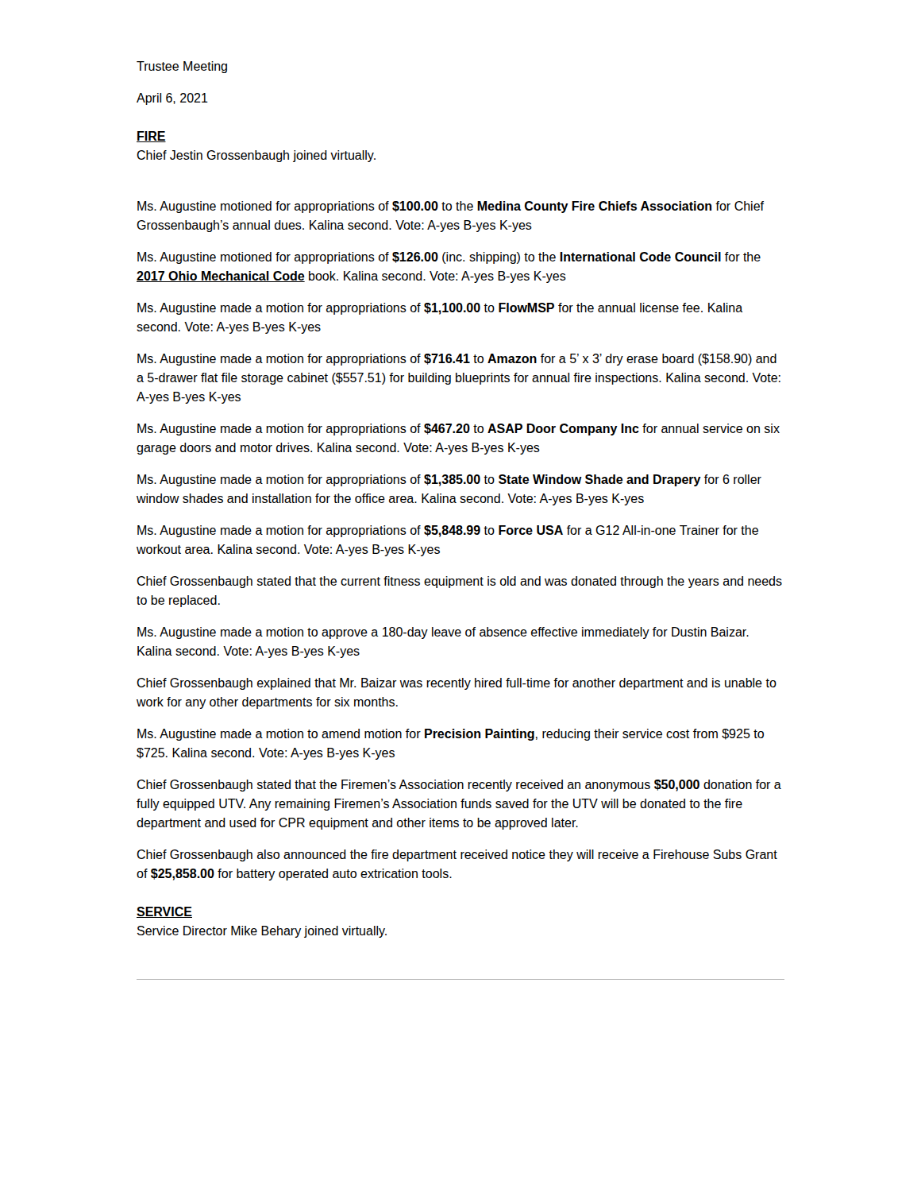Trustee Meeting
April 6, 2021
FIRE
Chief Jestin Grossenbaugh joined virtually.
Ms. Augustine motioned for appropriations of $100.00 to the Medina County Fire Chiefs Association for Chief Grossenbaugh’s annual dues. Kalina second. Vote: A-yes B-yes K-yes
Ms. Augustine motioned for appropriations of $126.00 (inc. shipping) to the International Code Council for the 2017 Ohio Mechanical Code book. Kalina second. Vote: A-yes B-yes K-yes
Ms. Augustine made a motion for appropriations of $1,100.00 to FlowMSP for the annual license fee. Kalina second. Vote: A-yes B-yes K-yes
Ms. Augustine made a motion for appropriations of $716.41 to Amazon for a 5’ x 3’ dry erase board ($158.90) and a 5-drawer flat file storage cabinet ($557.51) for building blueprints for annual fire inspections. Kalina second. Vote: A-yes B-yes K-yes
Ms. Augustine made a motion for appropriations of $467.20 to ASAP Door Company Inc for annual service on six garage doors and motor drives. Kalina second. Vote: A-yes B-yes K-yes
Ms. Augustine made a motion for appropriations of $1,385.00 to State Window Shade and Drapery for 6 roller window shades and installation for the office area. Kalina second. Vote: A-yes B-yes K-yes
Ms. Augustine made a motion for appropriations of $5,848.99 to Force USA for a G12 All-in-one Trainer for the workout area. Kalina second. Vote: A-yes B-yes K-yes
Chief Grossenbaugh stated that the current fitness equipment is old and was donated through the years and needs to be replaced.
Ms. Augustine made a motion to approve a 180-day leave of absence effective immediately for Dustin Baizar. Kalina second. Vote: A-yes B-yes K-yes
Chief Grossenbaugh explained that Mr. Baizar was recently hired full-time for another department and is unable to work for any other departments for six months.
Ms. Augustine made a motion to amend motion for Precision Painting, reducing their service cost from $925 to $725. Kalina second. Vote: A-yes B-yes K-yes
Chief Grossenbaugh stated that the Firemen’s Association recently received an anonymous $50,000 donation for a fully equipped UTV. Any remaining Firemen’s Association funds saved for the UTV will be donated to the fire department and used for CPR equipment and other items to be approved later.
Chief Grossenbaugh also announced the fire department received notice they will receive a Firehouse Subs Grant of $25,858.00 for battery operated auto extrication tools.
SERVICE
Service Director Mike Behary joined virtually.